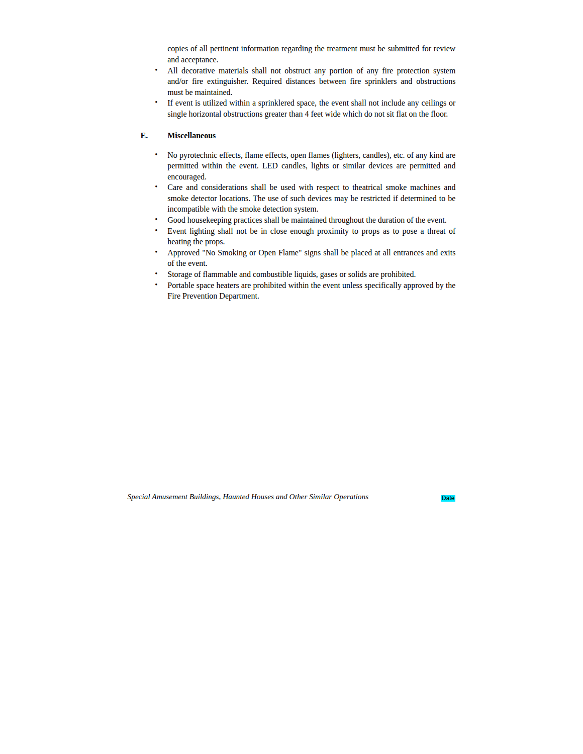copies of all pertinent information regarding the treatment must be submitted for review and acceptance.
All decorative materials shall not obstruct any portion of any fire protection system and/or fire extinguisher. Required distances between fire sprinklers and obstructions must be maintained.
If event is utilized within a sprinklered space, the event shall not include any ceilings or single horizontal obstructions greater than 4 feet wide which do not sit flat on the floor.
E. Miscellaneous
No pyrotechnic effects, flame effects, open flames (lighters, candles), etc. of any kind are permitted within the event. LED candles, lights or similar devices are permitted and encouraged.
Care and considerations shall be used with respect to theatrical smoke machines and smoke detector locations. The use of such devices may be restricted if determined to be incompatible with the smoke detection system.
Good housekeeping practices shall be maintained throughout the duration of the event.
Event lighting shall not be in close enough proximity to props as to pose a threat of heating the props.
Approved "No Smoking or Open Flame" signs shall be placed at all entrances and exits of the event.
Storage of flammable and combustible liquids, gases or solids are prohibited.
Portable space heaters are prohibited within the event unless specifically approved by the Fire Prevention Department.
Special Amusement Buildings, Haunted Houses and Other Similar Operations
Date